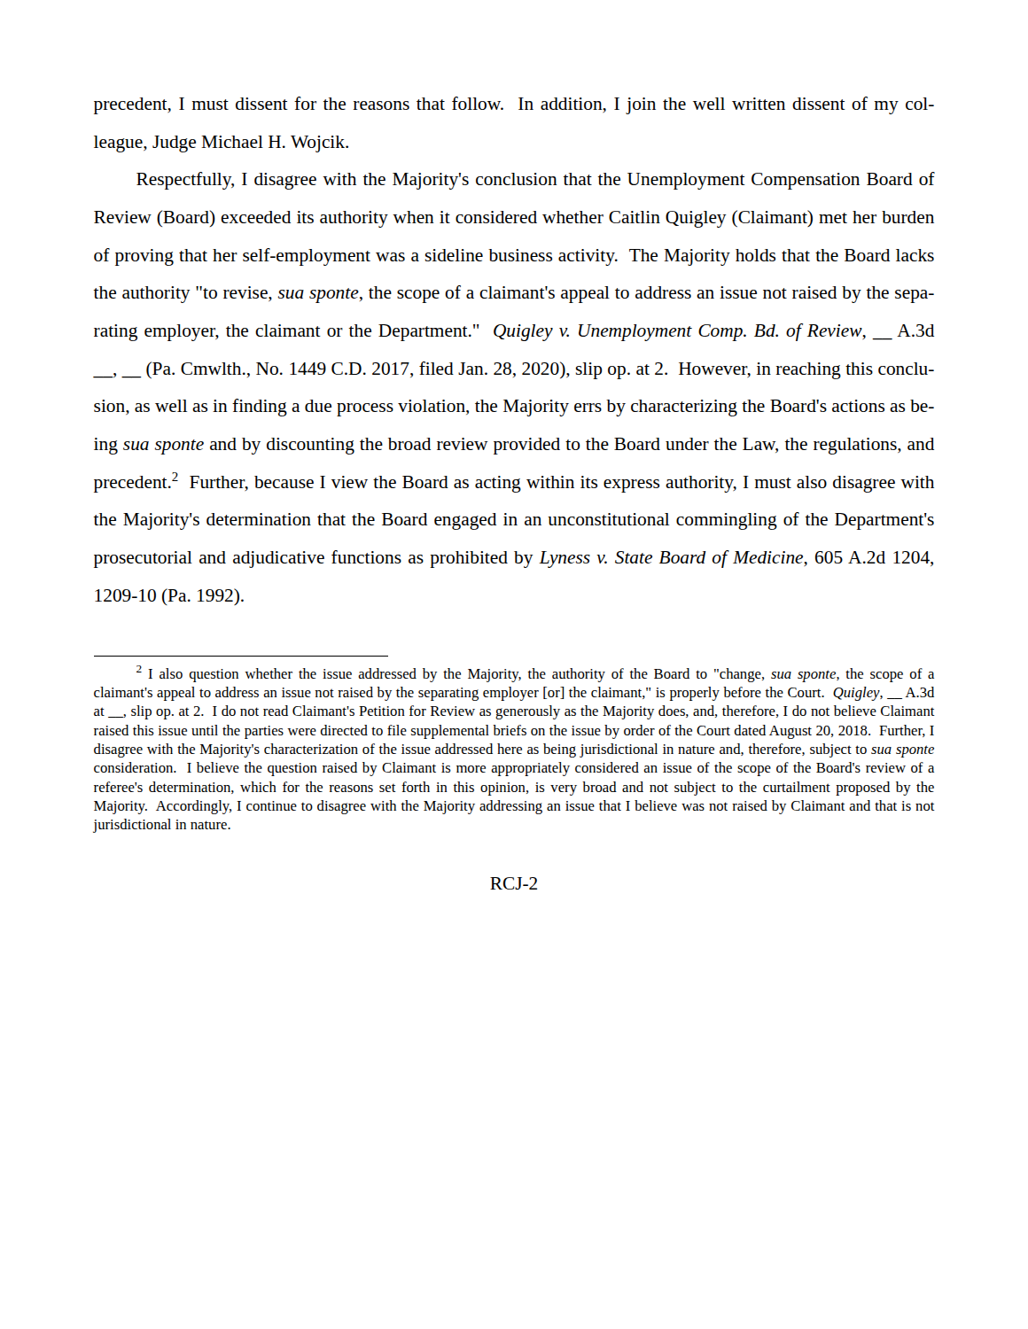precedent, I must dissent for the reasons that follow. In addition, I join the well written dissent of my colleague, Judge Michael H. Wojcik.
Respectfully, I disagree with the Majority's conclusion that the Unemployment Compensation Board of Review (Board) exceeded its authority when it considered whether Caitlin Quigley (Claimant) met her burden of proving that her self-employment was a sideline business activity. The Majority holds that the Board lacks the authority "to revise, sua sponte, the scope of a claimant's appeal to address an issue not raised by the separating employer, the claimant or the Department." Quigley v. Unemployment Comp. Bd. of Review, __ A.3d __, __ (Pa. Cmwlth., No. 1449 C.D. 2017, filed Jan. 28, 2020), slip op. at 2. However, in reaching this conclusion, as well as in finding a due process violation, the Majority errs by characterizing the Board's actions as being sua sponte and by discounting the broad review provided to the Board under the Law, the regulations, and precedent.2 Further, because I view the Board as acting within its express authority, I must also disagree with the Majority's determination that the Board engaged in an unconstitutional commingling of the Department's prosecutorial and adjudicative functions as prohibited by Lyness v. State Board of Medicine, 605 A.2d 1204, 1209-10 (Pa. 1992).
2 I also question whether the issue addressed by the Majority, the authority of the Board to "change, sua sponte, the scope of a claimant's appeal to address an issue not raised by the separating employer [or] the claimant," is properly before the Court. Quigley, __ A.3d at __, slip op. at 2. I do not read Claimant's Petition for Review as generously as the Majority does, and, therefore, I do not believe Claimant raised this issue until the parties were directed to file supplemental briefs on the issue by order of the Court dated August 20, 2018. Further, I disagree with the Majority's characterization of the issue addressed here as being jurisdictional in nature and, therefore, subject to sua sponte consideration. I believe the question raised by Claimant is more appropriately considered an issue of the scope of the Board's review of a referee's determination, which for the reasons set forth in this opinion, is very broad and not subject to the curtailment proposed by the Majority. Accordingly, I continue to disagree with the Majority addressing an issue that I believe was not raised by Claimant and that is not jurisdictional in nature.
RCJ-2